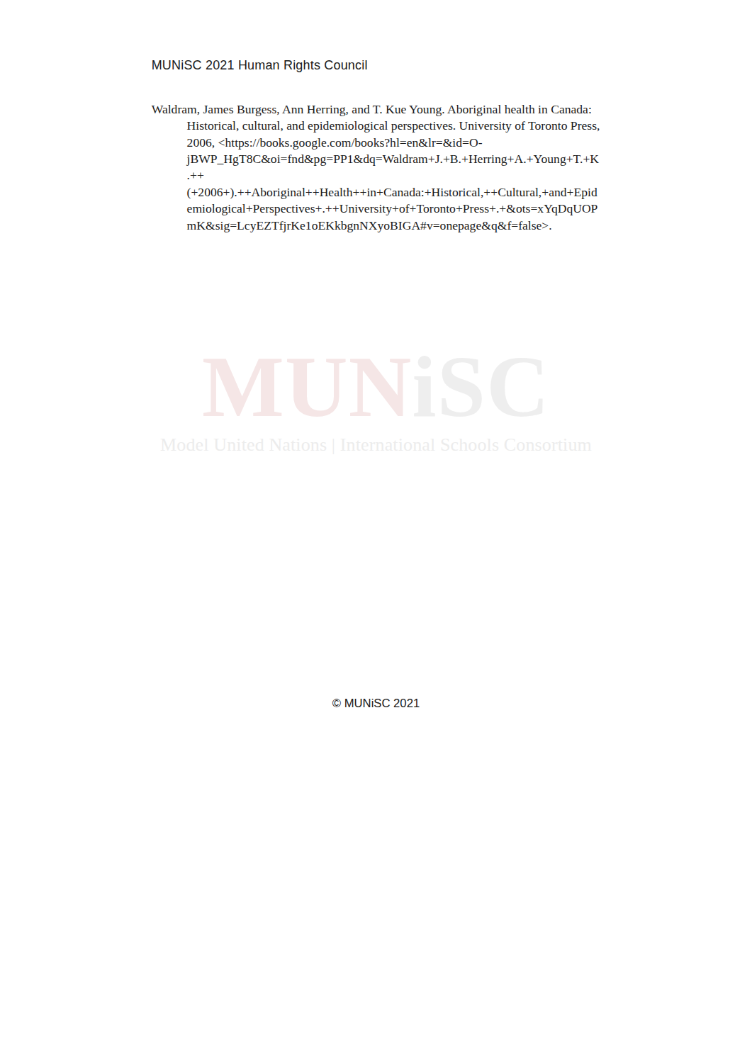MUNiSC 2021 Human Rights Council
MUNiSC
Model United Nations | International Schools Consortium
Waldram, James Burgess, Ann Herring, and T. Kue Young. Aboriginal health in Canada: Historical, cultural, and epidemiological perspectives. University of Toronto Press, 2006, <https://books.google.com/books?hl=en&lr=&id=O-jBWP_HgT8C&oi=fnd&pg=PP1&dq=Waldram+J.+B.+Herring+A.+Young+T.+K.++(+2006+).++Aboriginal++Health++in+Canada:+Historical,++Cultural,+and+Epidemiological+Perspectives+.++University+of+Toronto+Press+.+&ots=xYqDqUOPmK&sig=LcyEZTfjrKe1oEKkbgnNXyoBIGA#v=onepage&q&f=false>.
© MUNiSC 2021